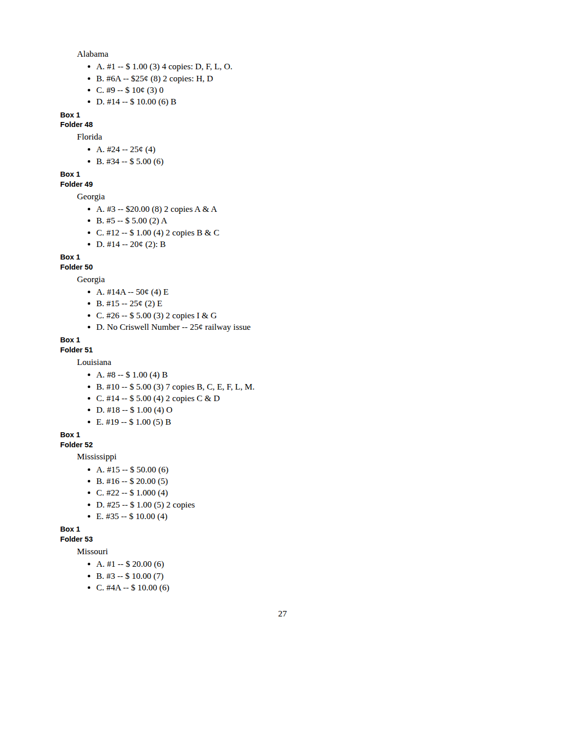Alabama
A. #1 -- $ 1.00 (3) 4 copies: D, F, L, O.
B. #6A -- $25¢ (8) 2 copies: H, D
C. #9 -- $ 10¢ (3) 0
D. #14 -- $ 10.00 (6) B
Box 1
Folder 48
Florida
A. #24 -- 25¢ (4)
B. #34 -- $ 5.00 (6)
Box 1
Folder 49
Georgia
A. #3 -- $20.00 (8) 2 copies A & A
B. #5 -- $ 5.00 (2) A
C. #12 -- $ 1.00 (4) 2 copies B & C
D. #14 -- 20¢ (2): B
Box 1
Folder 50
Georgia
A. #14A -- 50¢ (4) E
B. #15 -- 25¢ (2) E
C. #26 -- $ 5.00 (3) 2 copies I & G
D. No Criswell Number -- 25¢ railway issue
Box 1
Folder 51
Louisiana
A. #8 -- $ 1.00 (4) B
B. #10 -- $ 5.00 (3) 7 copies B, C, E, F, L, M.
C. #14 -- $ 5.00 (4) 2 copies C & D
D. #18 -- $ 1.00 (4) O
E. #19 -- $ 1.00 (5) B
Box 1
Folder 52
Mississippi
A. #15 -- $ 50.00 (6)
B. #16 -- $ 20.00 (5)
C. #22 -- $ 1.000 (4)
D. #25 -- $ 1.00 (5) 2 copies
E. #35 -- $ 10.00 (4)
Box 1
Folder 53
Missouri
A. #1 -- $ 20.00 (6)
B. #3 -- $ 10.00 (7)
C. #4A -- $ 10.00 (6)
27